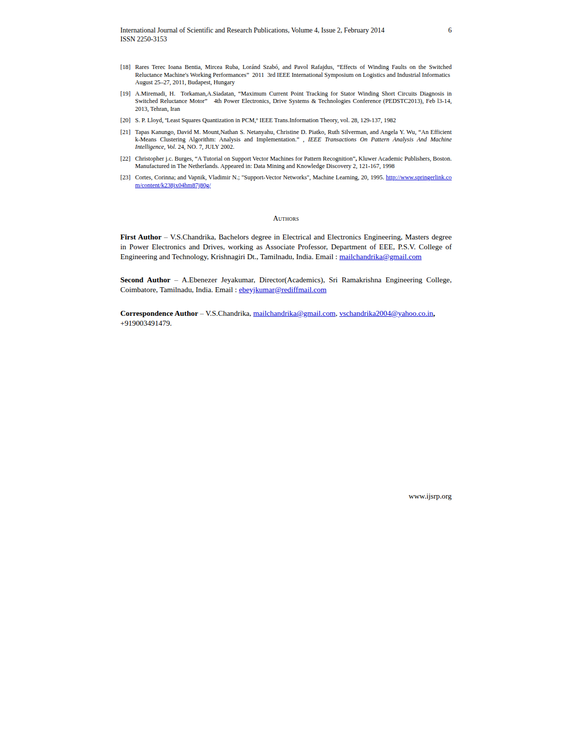International Journal of Scientific and Research Publications, Volume 4, Issue 2, February 2014
ISSN 2250-3153
6
[18] Rares Terec Ioana Bentia, Mircea Ruba, Loránd Szabó, and Pavol Rafajdus, “Effects of Winding Faults on the Switched Reluctance Machine's Working Performances” 2011 3rd IEEE International Symposium on Logistics and Industrial Informatics August 25–27, 2011, Budapest, Hungary
[19] A.Miremadi, H. Torkaman,A.Siadatan, “Maximum Current Point Tracking for Stator Winding Short Circuits Diagnosis in Switched Reluctance Motor” 4th Power Electronics, Drive Systems & Technologies Conference (PEDSTC2013), Feb l3-14, 2013, Tehran, Iran
[20] S. P. Lloyd, ªLeast Squares Quantization in PCM,º IEEE Trans.Information Theory, vol. 28, 129-137, 1982
[21] Tapas Kanungo, David M. Mount,Nathan S. Netanyahu, Christine D. Piatko, Ruth Silverman, and Angela Y. Wu, “An Efficient k-Means Clustering Algorithm: Analysis and Implementation.” , IEEE Transactions On Pattern Analysis And Machine Intelligence, Vol. 24, NO. 7, JULY 2002.
[22] Christopher j.c. Burges, “A Tutorial on Support Vector Machines for Pattern Recognition”, Kluwer Academic Publishers, Boston. Manufactured in The Netherlands. Appeared in: Data Mining and Knowledge Discovery 2, 121-167, 1998
[23] Cortes, Corinna; and Vapnik, Vladimir N.; "Support-Vector Networks", Machine Learning, 20, 1995. http://www.springerlink.com/content/k238jx04hm87j80g/
Authors
First Author – V.S.Chandrika, Bachelors degree in Electrical and Electronics Engineering, Masters degree in Power Electronics and Drives, working as Associate Professor, Department of EEE, P.S.V. College of Engineering and Technology, Krishnagiri Dt., Tamilnadu, India. Email : mailchandrika@gmail.com
Second Author – A.Ebenezer Jeyakumar, Director(Academics), Sri Ramakrishna Engineering College, Coimbatore, Tamilnadu, India. Email : ebeyjkumar@rediffmail.com
Correspondence Author – V.S.Chandrika, mailchandrika@gmail.com, vschandrika2004@yahoo.co.in, +919003491479.
www.ijsrp.org